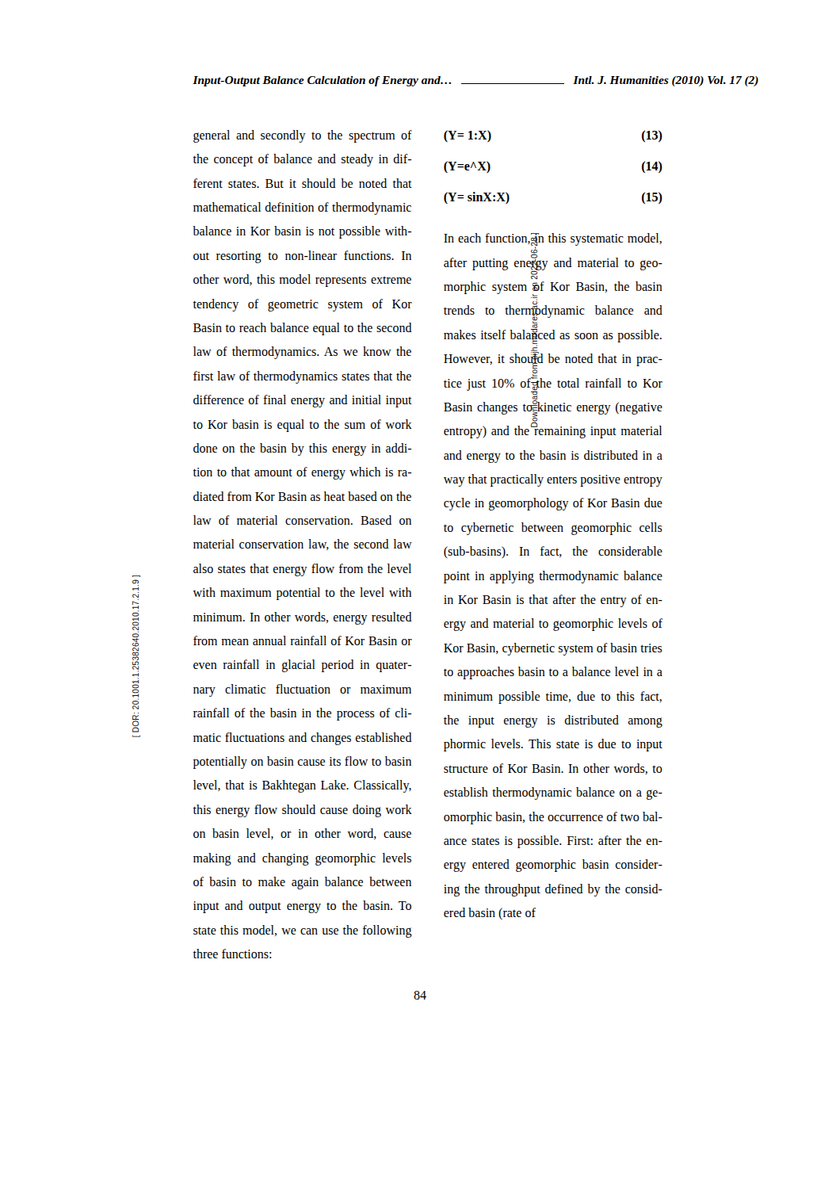Input-Output Balance Calculation of Energy and… Intl. J. Humanities (2010) Vol. 17 (2)
general and secondly to the spectrum of the concept of balance and steady in different states. But it should be noted that mathematical definition of thermodynamic balance in Kor basin is not possible without resorting to non-linear functions. In other word, this model represents extreme tendency of geometric system of Kor Basin to reach balance equal to the second law of thermodynamics. As we know the first law of thermodynamics states that the difference of final energy and initial input to Kor basin is equal to the sum of work done on the basin by this energy in addition to that amount of energy which is radiated from Kor Basin as heat based on the law of material conservation. Based on material conservation law, the second law also states that energy flow from the level with maximum potential to the level with minimum. In other words, energy resulted from mean annual rainfall of Kor Basin or even rainfall in glacial period in quaternary climatic fluctuation or maximum rainfall of the basin in the process of climatic fluctuations and changes established potentially on basin cause its flow to basin level, that is Bakhtegan Lake. Classically, this energy flow should cause doing work on basin level, or in other word, cause making and changing geomorphic levels of basin to make again balance between input and output energy to the basin. To state this model, we can use the following three functions:
(Y= 1:X) (13)
(Y=e^X) (14)
(Y= sinX:X) (15)
In each function, in this systematic model, after putting energy and material to geomorphic system of Kor Basin, the basin trends to thermodynamic balance and makes itself balanced as soon as possible. However, it should be noted that in practice just 10% of the total rainfall to Kor Basin changes to kinetic energy (negative entropy) and the remaining input material and energy to the basin is distributed in a way that practically enters positive entropy cycle in geomorphology of Kor Basin due to cybernetic between geomorphic cells (sub-basins). In fact, the considerable point in applying thermodynamic balance in Kor Basin is that after the entry of energy and material to geomorphic levels of Kor Basin, cybernetic system of basin tries to approaches basin to a balance level in a minimum possible time, due to this fact, the input energy is distributed among phormic levels. This state is due to input structure of Kor Basin. In other words, to establish thermodynamic balance on a geomorphic basin, the occurrence of two balance states is possible. First: after the energy entered geomorphic basin considering the throughput defined by the considered basin (rate of
84
Downloaded from eijh.modares.ac.ir on 2022-06-28 ]
[ DOR: 20.1001.1.25382640.2010.17.2.1.9 ]